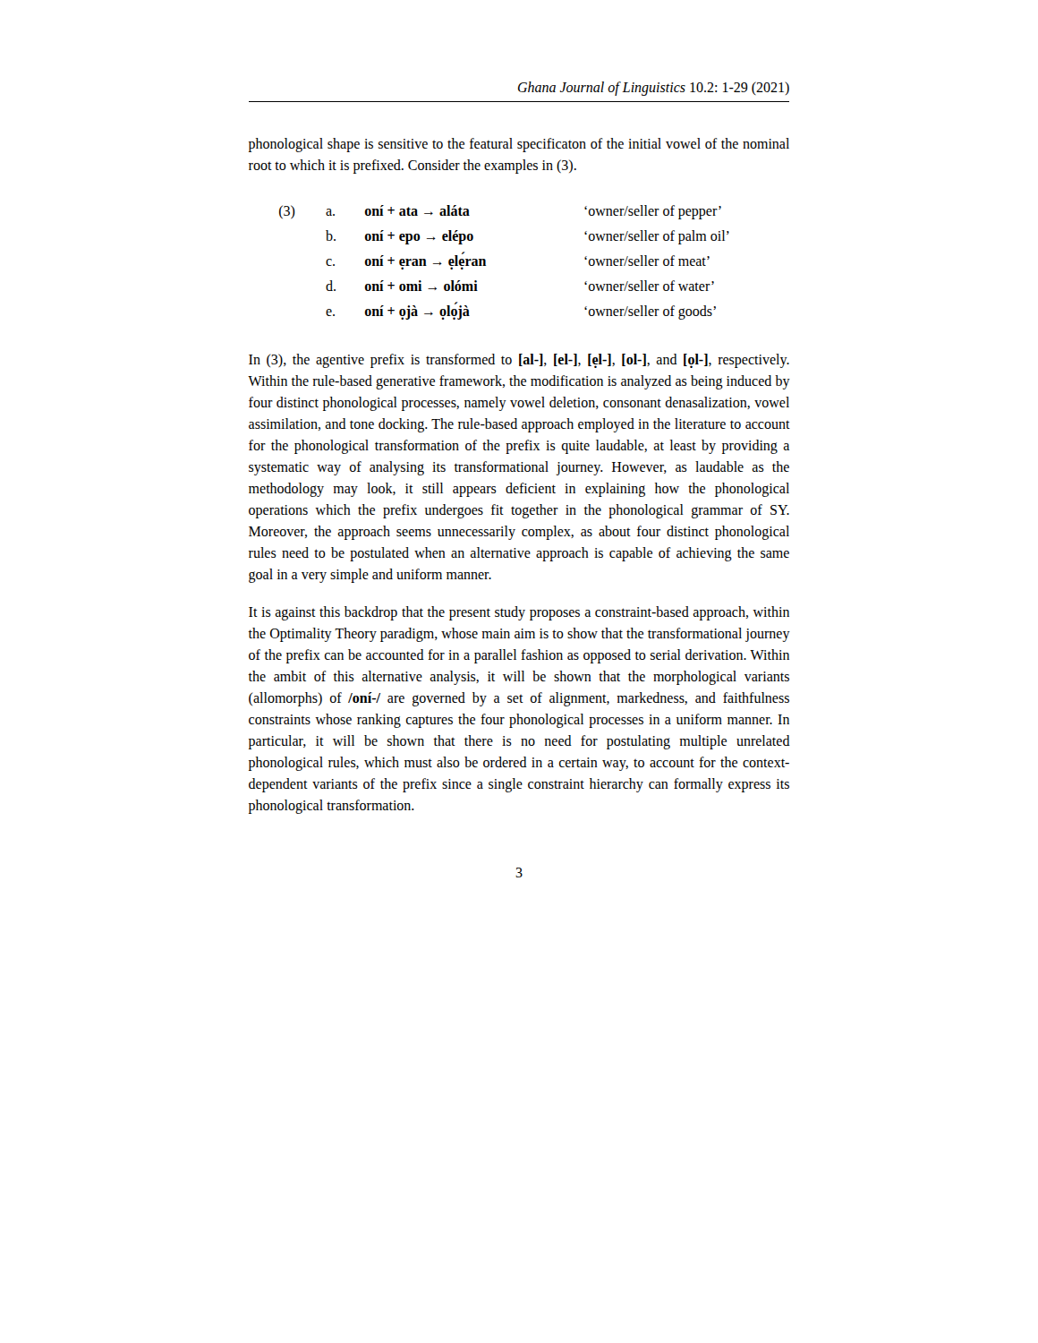Ghana Journal of Linguistics 10.2: 1-29 (2021)
phonological shape is sensitive to the featural specificaton of the initial vowel of the nominal root to which it is prefixed. Consider the examples in (3).
| (3) | a. | oní + ata → aláta | ‘owner/seller of pepper’ |
| | b. | oní + epo → elépo | ‘owner/seller of palm oil’ |
| | c. | oní + ẹran → ẹlẹ́ran | ‘owner/seller of meat’ |
| | d. | oní + omi → olómi | ‘owner/seller of water’ |
| | e. | oní + ọjà → ọlọ́jà | ‘owner/seller of goods’ |
In (3), the agentive prefix is transformed to [al-], [el-], [ẹl-], [ol-], and [ọl-], respectively. Within the rule-based generative framework, the modification is analyzed as being induced by four distinct phonological processes, namely vowel deletion, consonant denasalization, vowel assimilation, and tone docking. The rule-based approach employed in the literature to account for the phonological transformation of the prefix is quite laudable, at least by providing a systematic way of analysing its transformational journey. However, as laudable as the methodology may look, it still appears deficient in explaining how the phonological operations which the prefix undergoes fit together in the phonological grammar of SY. Moreover, the approach seems unnecessarily complex, as about four distinct phonological rules need to be postulated when an alternative approach is capable of achieving the same goal in a very simple and uniform manner.
It is against this backdrop that the present study proposes a constraint-based approach, within the Optimality Theory paradigm, whose main aim is to show that the transformational journey of the prefix can be accounted for in a parallel fashion as opposed to serial derivation. Within the ambit of this alternative analysis, it will be shown that the morphological variants (allomorphs) of /oní-/ are governed by a set of alignment, markedness, and faithfulness constraints whose ranking captures the four phonological processes in a uniform manner. In particular, it will be shown that there is no need for postulating multiple unrelated phonological rules, which must also be ordered in a certain way, to account for the context-dependent variants of the prefix since a single constraint hierarchy can formally express its phonological transformation.
3